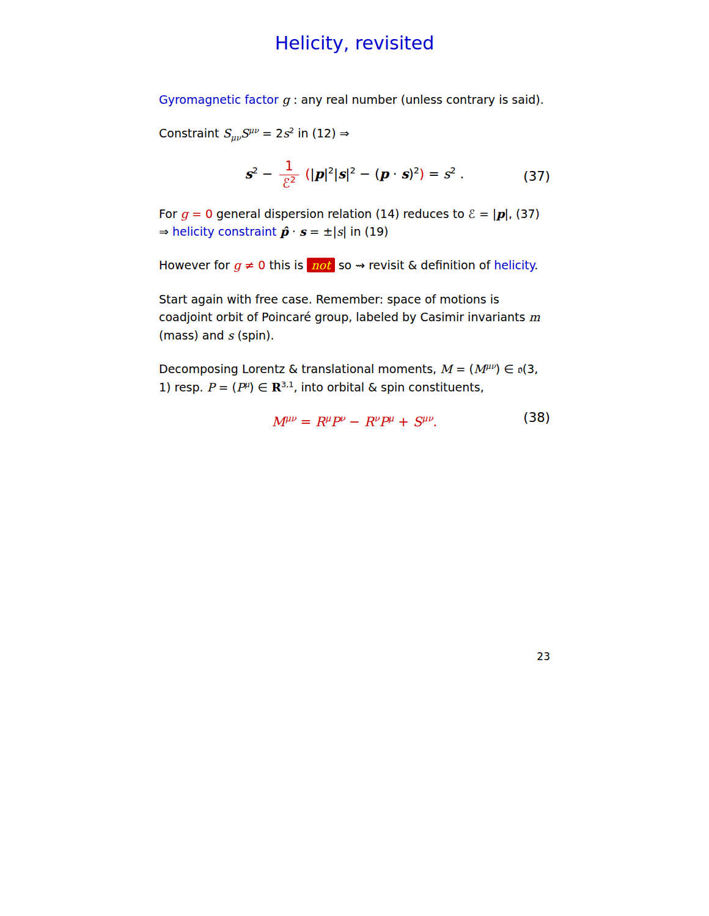Helicity, revisited
Gyromagnetic factor g : any real number (unless contrary is said).
Constraint SμνSμν = 2s2 in (12) ⇒
s2 − 1 ℰ2 (|p|2|s|2 − (p · s)2) = s2 . (37)
For g = 0 general dispersion relation (14) reduces to ℰ = |p|, (37) ⇒ helicity constraint p̂ · s = ±|s| in (19)
However for g ≠ 0 this is not so ⇝ revisit & definition of helicity.
Start again with free case. Remember: space of motions is coadjoint orbit of Poincaré group, labeled by Casimir invariants m (mass) and s (spin).
Decomposing Lorentz & translational moments, M = (Mμν) ∈ 𝔬(3, 1) resp. P = (Pμ) ∈ R3,1, into orbital & spin constituents,
Mμν = RμPν − RνPμ + Sμν. (38)
23